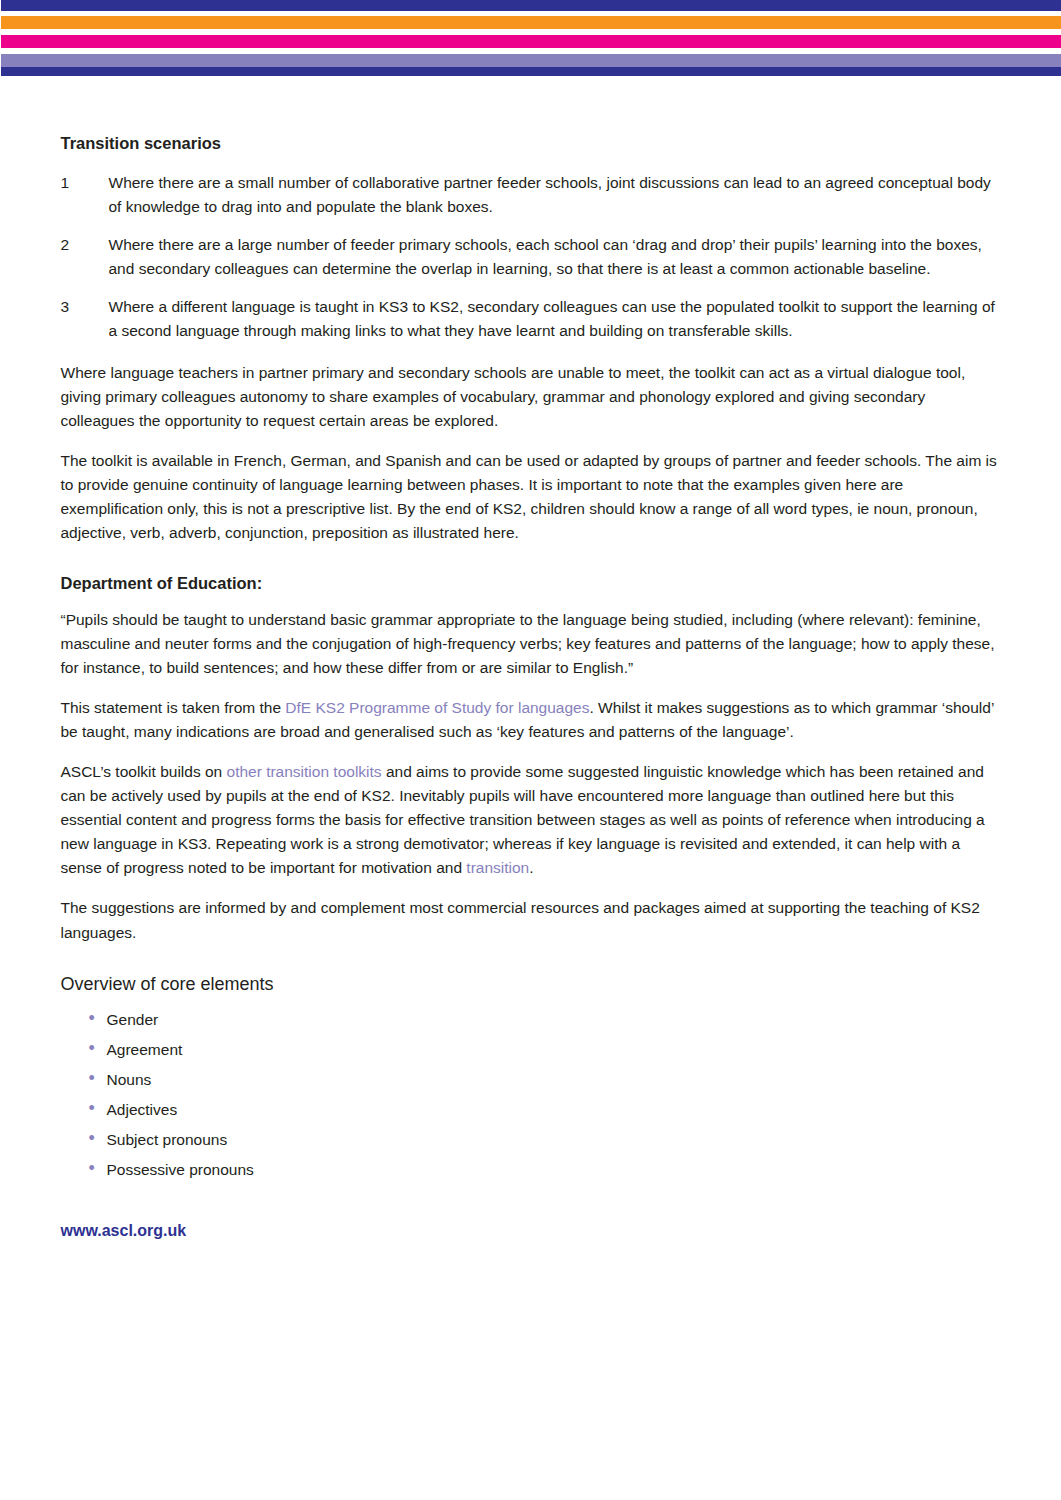Transition scenarios
Where there are a small number of collaborative partner feeder schools, joint discussions can lead to an agreed conceptual body of knowledge to drag into and populate the blank boxes.
Where there are a large number of feeder primary schools, each school can ‘drag and drop’ their pupils’ learning into the boxes, and secondary colleagues can determine the overlap in learning, so that there is at least a common actionable baseline.
Where a different language is taught in KS3 to KS2, secondary colleagues can use the populated toolkit to support the learning of a second language through making links to what they have learnt and building on transferable skills.
Where language teachers in partner primary and secondary schools are unable to meet, the toolkit can act as a virtual dialogue tool, giving primary colleagues autonomy to share examples of vocabulary, grammar and phonology explored and giving secondary colleagues the opportunity to request certain areas be explored.
The toolkit is available in French, German, and Spanish and can be used or adapted by groups of partner and feeder schools. The aim is to provide genuine continuity of language learning between phases. It is important to note that the examples given here are exemplification only, this is not a prescriptive list. By the end of KS2, children should know a range of all word types, ie noun, pronoun, adjective, verb, adverb, conjunction, preposition as illustrated here.
Department of Education:
“Pupils should be taught to understand basic grammar appropriate to the language being studied, including (where relevant): feminine, masculine and neuter forms and the conjugation of high-frequency verbs; key features and patterns of the language; how to apply these, for instance, to build sentences; and how these differ from or are similar to English.”
This statement is taken from the DfE KS2 Programme of Study for languages. Whilst it makes suggestions as to which grammar ‘should’ be taught, many indications are broad and generalised such as ‘key features and patterns of the language’.
ASCL’s toolkit builds on other transition toolkits and aims to provide some suggested linguistic knowledge which has been retained and can be actively used by pupils at the end of KS2. Inevitably pupils will have encountered more language than outlined here but this essential content and progress forms the basis for effective transition between stages as well as points of reference when introducing a new language in KS3. Repeating work is a strong demotivator; whereas if key language is revisited and extended, it can help with a sense of progress noted to be important for motivation and transition.
The suggestions are informed by and complement most commercial resources and packages aimed at supporting the teaching of KS2 languages.
Overview of core elements
Gender
Agreement
Nouns
Adjectives
Subject pronouns
Possessive pronouns
www.ascl.org.uk